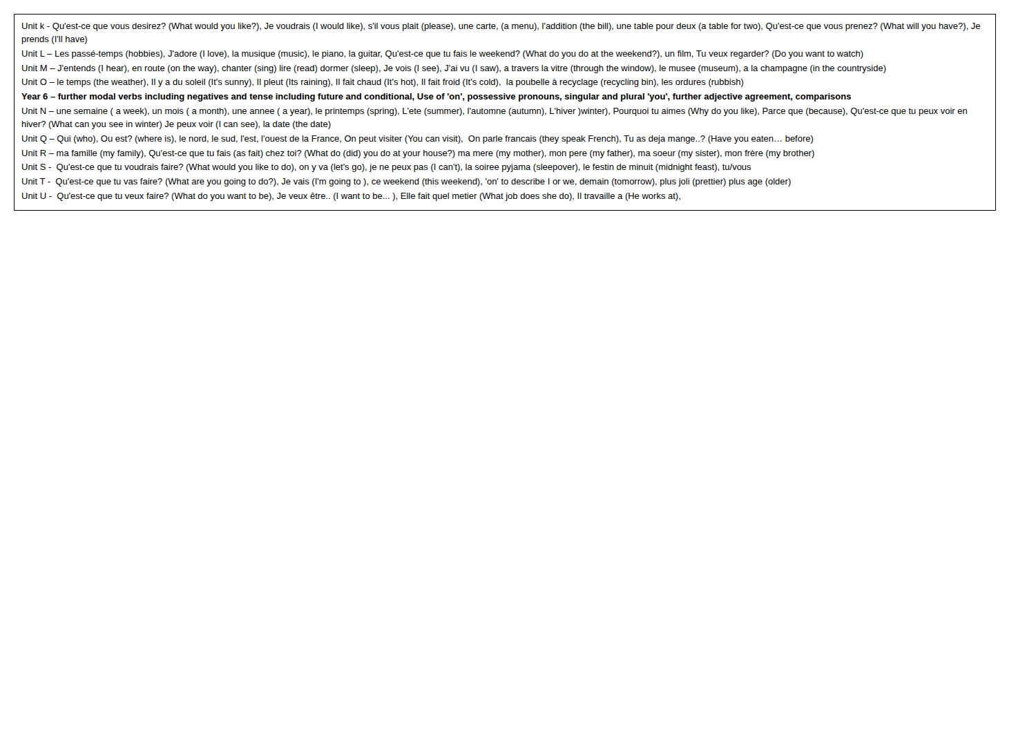Unit k - Qu'est-ce que vous desirez? (What would you like?), Je voudrais (I would like), s'il vous plait (please), une carte, (a menu), l'addition (the bill), une table pour deux (a table for two), Qu'est-ce que vous prenez? (What will you have?), Je prends (I'll have)
Unit L – Les passé-temps (hobbies), J'adore (I love), la musique (music), le piano, la guitar, Qu'est-ce que tu fais le weekend? (What do you do at the weekend?), un film, Tu veux regarder? (Do you want to watch)
Unit M – J'entends (I hear), en route (on the way), chanter (sing) lire (read) dormer (sleep), Je vois (I see), J'ai vu (I saw), a travers la vitre (through the window), le musee (museum), a la champagne (in the countryside)
Unit O – le temps (the weather), Il y a du soleil (It's sunny), Il pleut (Its raining), Il fait chaud (It's hot), Il fait froid (It's cold), la poubelle à recyclage (recycling bin), les ordures (rubbish)
Year 6 – further modal verbs including negatives and tense including future and conditional, Use of 'on', possessive pronouns, singular and plural 'you', further adjective agreement, comparisons
Unit N – une semaine ( a week), un mois ( a month), une annee ( a year), le printemps (spring), L'ete (summer), l'automne (autumn), L'hiver )winter), Pourquoi tu aimes (Why do you like), Parce que (because), Qu'est-ce que tu peux voir en hiver? (What can you see in winter) Je peux voir (I can see), la date (the date)
Unit Q – Qui (who), Ou est? (where is), le nord, le sud, l'est, l'ouest de la France, On peut visiter (You can visit), On parle francais (they speak French), Tu as deja mange..? (Have you eaten… before)
Unit R – ma famille (my family), Qu'est-ce que tu fais (as fait) chez toi? (What do (did) you do at your house?) ma mere (my mother), mon pere (my father), ma soeur (my sister), mon frère (my brother)
Unit S - Qu'est-ce que tu voudrais faire? (What would you like to do), on y va (let's go), je ne peux pas (I can't), la soiree pyjama (sleepover), le festin de minuit (midnight feast), tu/vous
Unit T - Qu'est-ce que tu vas faire? (What are you going to do?), Je vais (I'm going to ), ce weekend (this weekend), 'on' to describe I or we, demain (tomorrow), plus joli (prettier) plus age (older)
Unit U - Qu'est-ce que tu veux faire? (What do you want to be), Je veux être.. (I want to be... ), Elle fait quel metier (What job does she do), Il travaille a (He works at),